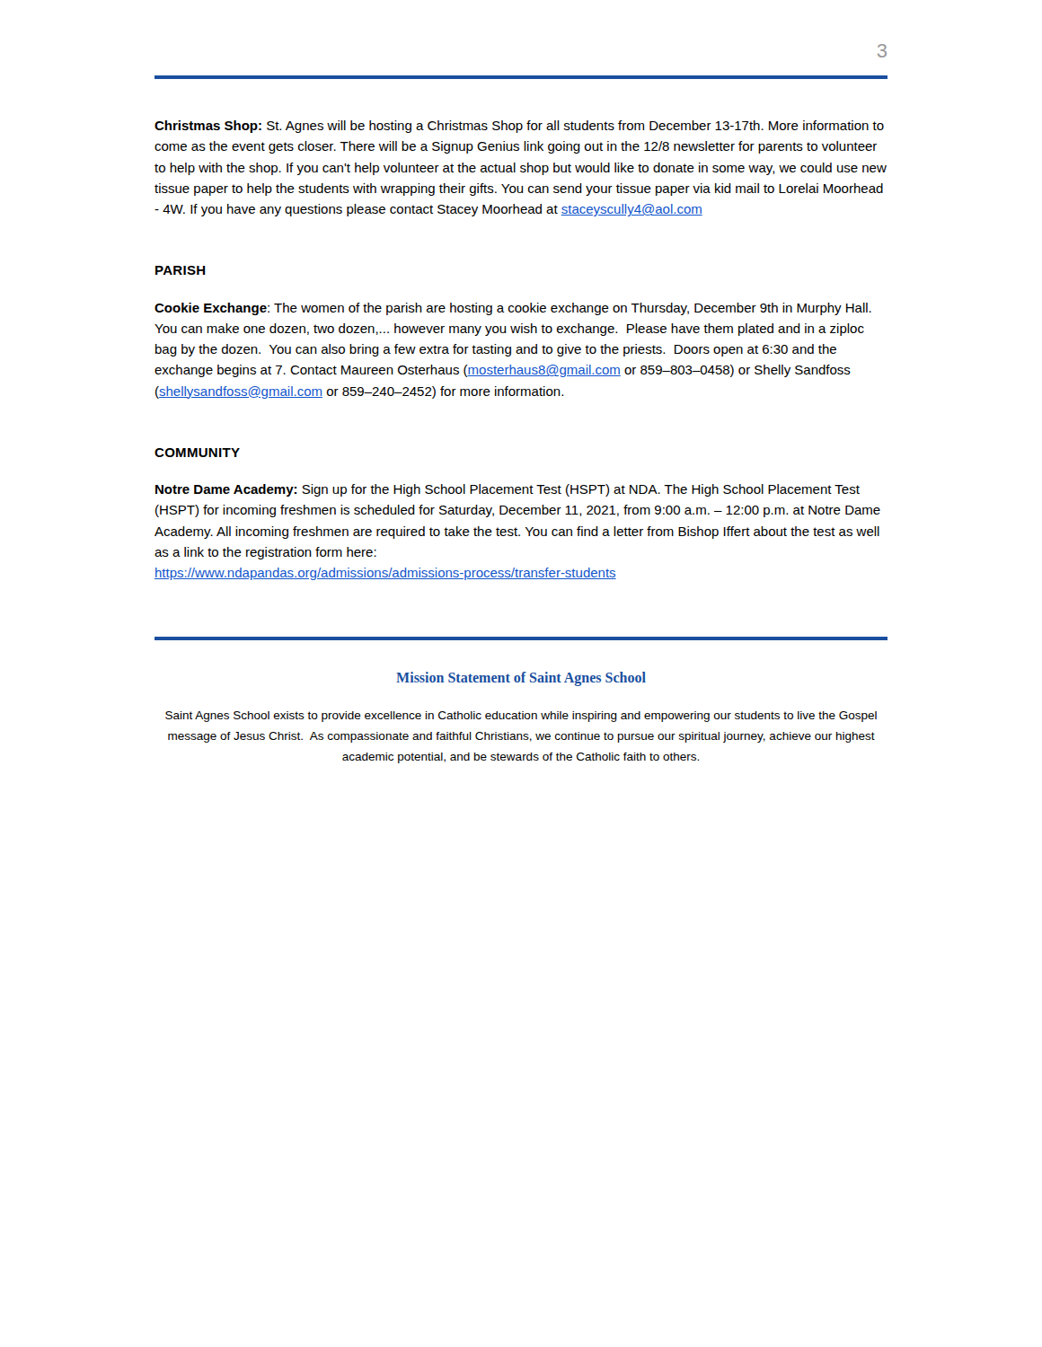3
Christmas Shop: St. Agnes will be hosting a Christmas Shop for all students from December 13-17th. More information to come as the event gets closer. There will be a Signup Genius link going out in the 12/8 newsletter for parents to volunteer to help with the shop. If you can't help volunteer at the actual shop but would like to donate in some way, we could use new tissue paper to help the students with wrapping their gifts. You can send your tissue paper via kid mail to Lorelai Moorhead - 4W. If you have any questions please contact Stacey Moorhead at staceyscully4@aol.com
PARISH
Cookie Exchange: The women of the parish are hosting a cookie exchange on Thursday, December 9th in Murphy Hall. You can make one dozen, two dozen,... however many you wish to exchange. Please have them plated and in a ziploc bag by the dozen. You can also bring a few extra for tasting and to give to the priests. Doors open at 6:30 and the exchange begins at 7. Contact Maureen Osterhaus (mosterhaus8@gmail.com or 859–803–0458) or Shelly Sandfoss (shellysandfoss@gmail.com or 859–240–2452) for more information.
COMMUNITY
Notre Dame Academy: Sign up for the High School Placement Test (HSPT) at NDA. The High School Placement Test (HSPT) for incoming freshmen is scheduled for Saturday, December 11, 2021, from 9:00 a.m. – 12:00 p.m. at Notre Dame Academy. All incoming freshmen are required to take the test. You can find a letter from Bishop Iffert about the test as well as a link to the registration form here:
https://www.ndapandas.org/admissions/admissions-process/transfer-students
Mission Statement of Saint Agnes School
Saint Agnes School exists to provide excellence in Catholic education while inspiring and empowering our students to live the Gospel message of Jesus Christ. As compassionate and faithful Christians, we continue to pursue our spiritual journey, achieve our highest academic potential, and be stewards of the Catholic faith to others.